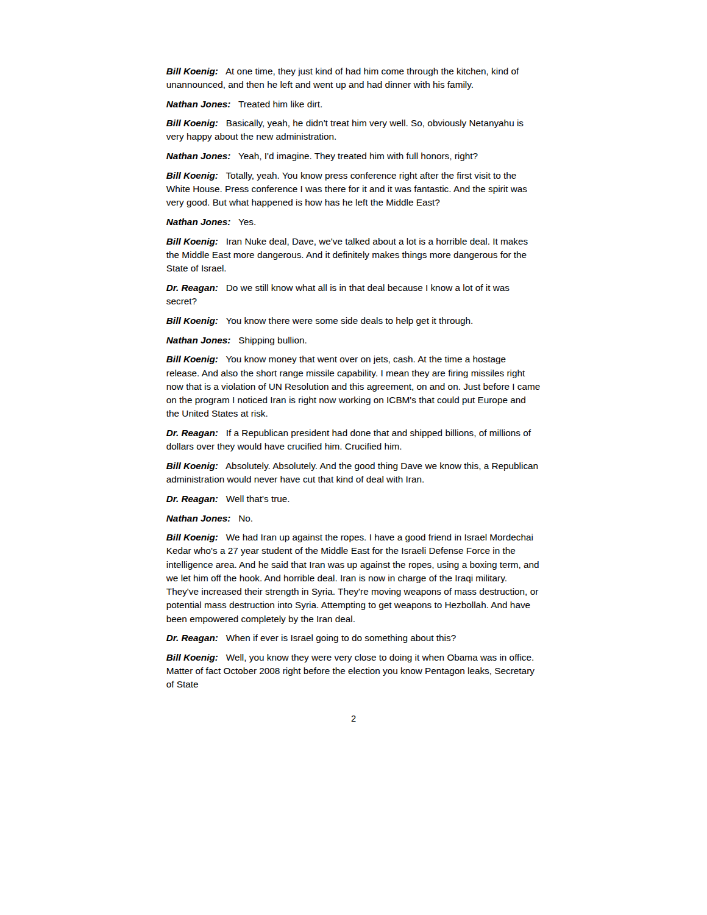Bill Koenig: At one time, they just kind of had him come through the kitchen, kind of unannounced, and then he left and went up and had dinner with his family.
Nathan Jones: Treated him like dirt.
Bill Koenig: Basically, yeah, he didn't treat him very well. So, obviously Netanyahu is very happy about the new administration.
Nathan Jones: Yeah, I'd imagine. They treated him with full honors, right?
Bill Koenig: Totally, yeah. You know press conference right after the first visit to the White House. Press conference I was there for it and it was fantastic. And the spirit was very good. But what happened is how has he left the Middle East?
Nathan Jones: Yes.
Bill Koenig: Iran Nuke deal, Dave, we've talked about a lot is a horrible deal. It makes the Middle East more dangerous. And it definitely makes things more dangerous for the State of Israel.
Dr. Reagan: Do we still know what all is in that deal because I know a lot of it was secret?
Bill Koenig: You know there were some side deals to help get it through.
Nathan Jones: Shipping bullion.
Bill Koenig: You know money that went over on jets, cash. At the time a hostage release. And also the short range missile capability. I mean they are firing missiles right now that is a violation of UN Resolution and this agreement, on and on. Just before I came on the program I noticed Iran is right now working on ICBM's that could put Europe and the United States at risk.
Dr. Reagan: If a Republican president had done that and shipped billions, of millions of dollars over they would have crucified him. Crucified him.
Bill Koenig: Absolutely. Absolutely. And the good thing Dave we know this, a Republican administration would never have cut that kind of deal with Iran.
Dr. Reagan: Well that's true.
Nathan Jones: No.
Bill Koenig: We had Iran up against the ropes. I have a good friend in Israel Mordechai Kedar who's a 27 year student of the Middle East for the Israeli Defense Force in the intelligence area. And he said that Iran was up against the ropes, using a boxing term, and we let him off the hook. And horrible deal. Iran is now in charge of the Iraqi military. They've increased their strength in Syria. They're moving weapons of mass destruction, or potential mass destruction into Syria. Attempting to get weapons to Hezbollah. And have been empowered completely by the Iran deal.
Dr. Reagan: When if ever is Israel going to do something about this?
Bill Koenig: Well, you know they were very close to doing it when Obama was in office. Matter of fact October 2008 right before the election you know Pentagon leaks, Secretary of State
2